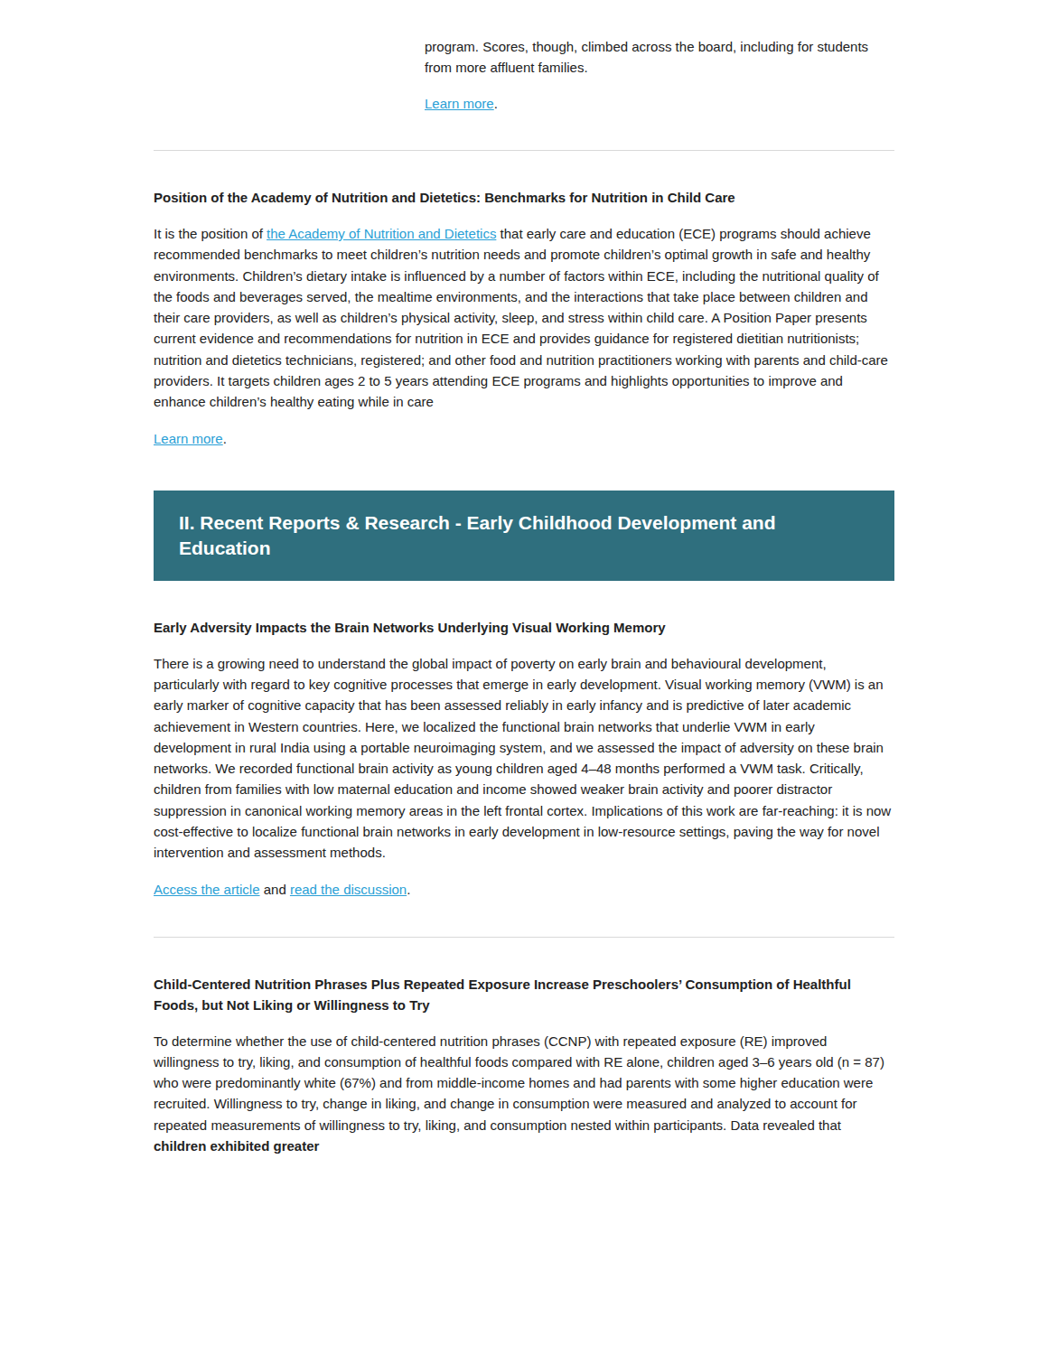program. Scores, though, climbed across the board, including for students from more affluent families.
Learn more.
Position of the Academy of Nutrition and Dietetics: Benchmarks for Nutrition in Child Care
It is the position of the Academy of Nutrition and Dietetics that early care and education (ECE) programs should achieve recommended benchmarks to meet children’s nutrition needs and promote children’s optimal growth in safe and healthy environments. Children’s dietary intake is influenced by a number of factors within ECE, including the nutritional quality of the foods and beverages served, the mealtime environments, and the interactions that take place between children and their care providers, as well as children’s physical activity, sleep, and stress within child care. A Position Paper presents current evidence and recommendations for nutrition in ECE and provides guidance for registered dietitian nutritionists; nutrition and dietetics technicians, registered; and other food and nutrition practitioners working with parents and child-care providers. It targets children ages 2 to 5 years attending ECE programs and highlights opportunities to improve and enhance children’s healthy eating while in care
Learn more.
II. Recent Reports & Research - Early Childhood Development and Education
Early Adversity Impacts the Brain Networks Underlying Visual Working Memory
There is a growing need to understand the global impact of poverty on early brain and behavioural development, particularly with regard to key cognitive processes that emerge in early development. Visual working memory (VWM) is an early marker of cognitive capacity that has been assessed reliably in early infancy and is predictive of later academic achievement in Western countries. Here, we localized the functional brain networks that underlie VWM in early development in rural India using a portable neuroimaging system, and we assessed the impact of adversity on these brain networks. We recorded functional brain activity as young children aged 4–48 months performed a VWM task. Critically, children from families with low maternal education and income showed weaker brain activity and poorer distractor suppression in canonical working memory areas in the left frontal cortex. Implications of this work are far-reaching: it is now cost-effective to localize functional brain networks in early development in low-resource settings, paving the way for novel intervention and assessment methods.
Access the article and read the discussion.
Child-Centered Nutrition Phrases Plus Repeated Exposure Increase Preschoolers’ Consumption of Healthful Foods, but Not Liking or Willingness to Try
To determine whether the use of child-centered nutrition phrases (CCNP) with repeated exposure (RE) improved willingness to try, liking, and consumption of healthful foods compared with RE alone, children aged 3–6 years old (n = 87) who were predominantly white (67%) and from middle-income homes and had parents with some higher education were recruited. Willingness to try, change in liking, and change in consumption were measured and analyzed to account for repeated measurements of willingness to try, liking, and consumption nested within participants. Data revealed that children exhibited greater